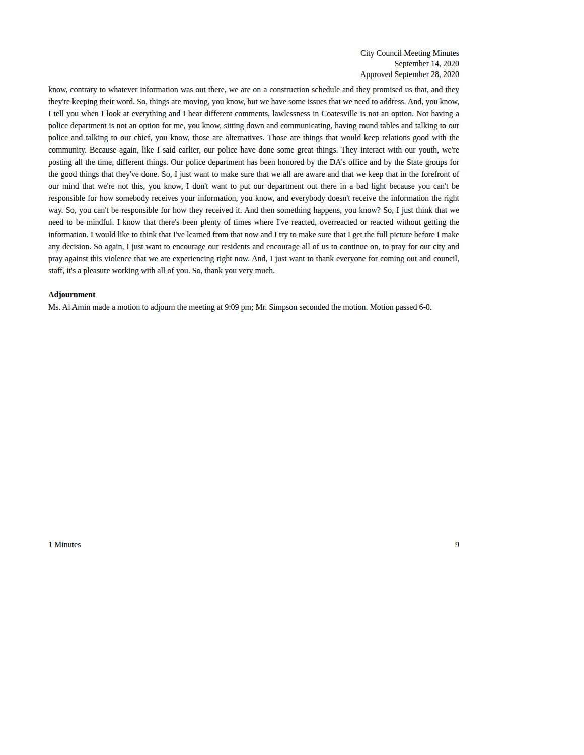City Council Meeting Minutes
September 14, 2020
Approved September 28, 2020
know, contrary to whatever information was out there, we are on a construction schedule and they promised us that, and they they're keeping their word. So, things are moving, you know, but we have some issues that we need to address. And, you know, I tell you when I look at everything and I hear different comments, lawlessness in Coatesville is not an option. Not having a police department is not an option for me, you know, sitting down and communicating, having round tables and talking to our police and talking to our chief, you know, those are alternatives. Those are things that would keep relations good with the community. Because again, like I said earlier, our police have done some great things. They interact with our youth, we're posting all the time, different things. Our police department has been honored by the DA's office and by the State groups for the good things that they've done. So, I just want to make sure that we all are aware and that we keep that in the forefront of our mind that we're not this, you know, I don't want to put our department out there in a bad light because you can't be responsible for how somebody receives your information, you know, and everybody doesn't receive the information the right way. So, you can't be responsible for how they received it. And then something happens, you know? So, I just think that we need to be mindful. I know that there's been plenty of times where I've reacted, overreacted or reacted without getting the information. I would like to think that I've learned from that now and I try to make sure that I get the full picture before I make any decision. So again, I just want to encourage our residents and encourage all of us to continue on, to pray for our city and pray against this violence that we are experiencing right now. And, I just want to thank everyone for coming out and council, staff, it's a pleasure working with all of you. So, thank you very much.
Adjournment
Ms. Al Amin made a motion to adjourn the meeting at 9:09 pm; Mr. Simpson seconded the motion. Motion passed 6-0.
1 Minutes 9